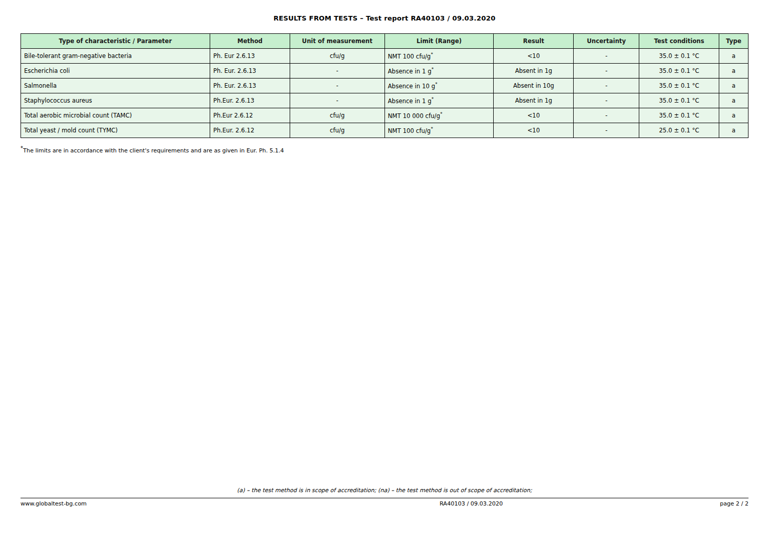RESULTS FROM TESTS – Test report RA40103 / 09.03.2020
| Type of characteristic / Parameter | Method | Unit of measurement | Limit (Range) | Result | Uncertainty | Test conditions | Type |
| --- | --- | --- | --- | --- | --- | --- | --- |
| Bile-tolerant gram-negative bacteria | Ph. Eur 2.6.13 | cfu/g | NMT 100 cfu/g * | <10 | - | 35.0 ± 0.1 °C | a |
| Escherichia coli | Ph. Eur. 2.6.13 | - | Absence in 1 g * | Absent in 1g | - | 35.0 ± 0.1 °C | a |
| Salmonella | Ph. Eur. 2.6.13 | - | Absence in 10 g * | Absent in 10g | - | 35.0 ± 0.1 °C | a |
| Staphylococcus aureus | Ph.Eur. 2.6.13 | - | Absence in 1 g * | Absent in 1g | - | 35.0 ± 0.1 °C | a |
| Total aerobic microbial count (TAMC) | Ph.Eur 2.6.12 | cfu/g | NMT 10 000 cfu/g * | <10 | - | 35.0 ± 0.1 °C | a |
| Total yeast / mold count (TYMC) | Ph.Eur. 2.6.12 | cfu/g | NMT 100 cfu/g * | <10 | - | 25.0 ± 0.1 °C | a |
*The limits are in accordance with the client's requirements and are as given in Eur. Ph. 5.1.4
(a) – the test method is in scope of accreditation; (na) – the test method is out of scope of accreditation;
| www.globaltest-bg.com | RA40103 / 09.03.2020 | page 2 / 2 |